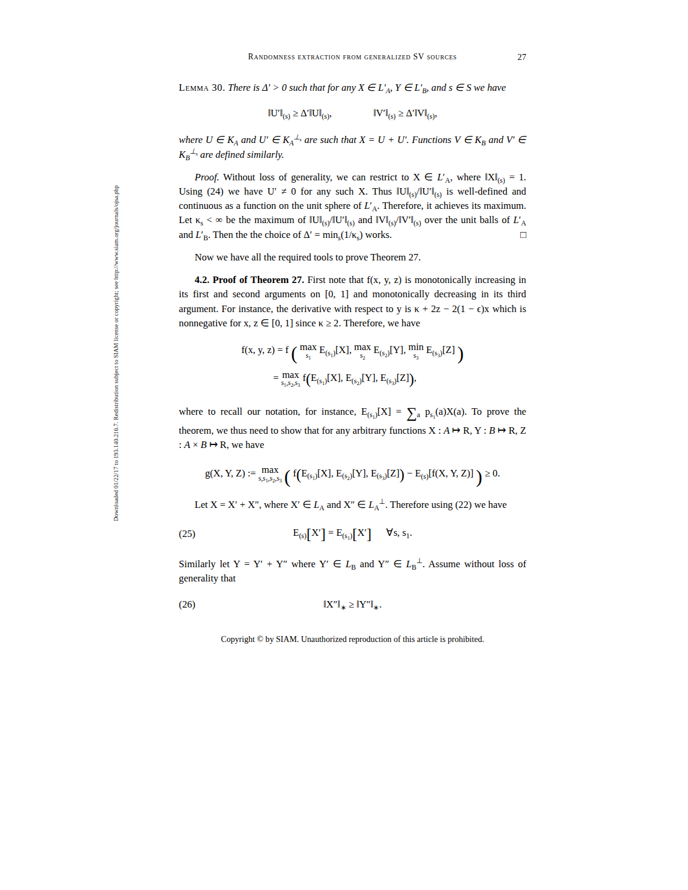Downloaded 01/22/17 to 193.140.216.7. Redistribution subject to SIAM license or copyright; see http://www.siam.org/journals/ojsa.php
Randomness extraction from generalized SV sources 27
Lemma 30. There is Δ′ > 0 such that for any X ∈ L′A, Y ∈ L′B, and s ∈ S we have
‖U′‖(s) ≥ Δ′‖U‖(s), ‖V′‖(s) ≥ Δ′‖V‖(s),
where U ∈ KA and U′ ∈ KA⊥s are such that X = U + U′. Functions V ∈ KB and V′ ∈ KB⊥s are defined similarly.
Proof. Without loss of generality, we can restrict to X ∈ L′A, where ‖X‖(s) = 1. Using (24) we have U′ ≠ 0 for any such X. Thus ‖U‖(s)/‖U′‖(s) is well-defined and continuous as a function on the unit sphere of L′A. Therefore, it achieves its maximum. Let κs < ∞ be the maximum of ‖U‖(s)/‖U′‖(s) and ‖V‖(s)/‖V′‖(s) over the unit balls of L′A and L′B. Then the the choice of Δ′ = mins(1/κs) works. □
Now we have all the required tools to prove Theorem 27.
4.2. Proof of Theorem 27. First note that f(x, y, z) is monotonically increasing in its first and second arguments on [0, 1] and monotonically decreasing in its third argument. For instance, the derivative with respect to y is κ + 2z − 2(1 − ϵ)x which is nonnegative for x, z ∈ [0, 1] since κ ≥ 2. Therefore, we have
f(x, y, z) = f ( max s1 E(s1)[X], max s2 E(s2)[Y], min s3 E(s3)[Z] )
= max s1,s2,s3 f(E(s1)[X], E(s2)[Y], E(s3)[Z]),
where to recall our notation, for instance, E(s1)[X] = ∑a ps1(a)X(a). To prove the theorem, we thus need to show that for any arbitrary functions X : A ↦ R, Y : B ↦ R, Z : A × B ↦ R, we have
g(X, Y, Z) := max s,s1,s2,s3 ( f(E(s1)[X], E(s2)[Y], E(s3)[Z]) − E(s)[f(X, Y, Z)] ) ≥ 0.
Let X = X′ + X″, where X′ ∈ LA and X″ ∈ LA⊥. Therefore using (22) we have
(25) E(s)[X′] = E(s1)[X′] ∀s, s1.
Similarly let Y = Y′ + Y″ where Y′ ∈ LB and Y″ ∈ LB⊥. Assume without loss of generality that
(26) ‖X″‖∗ ≥ ‖Y″‖∗.
Copyright © by SIAM. Unauthorized reproduction of this article is prohibited.